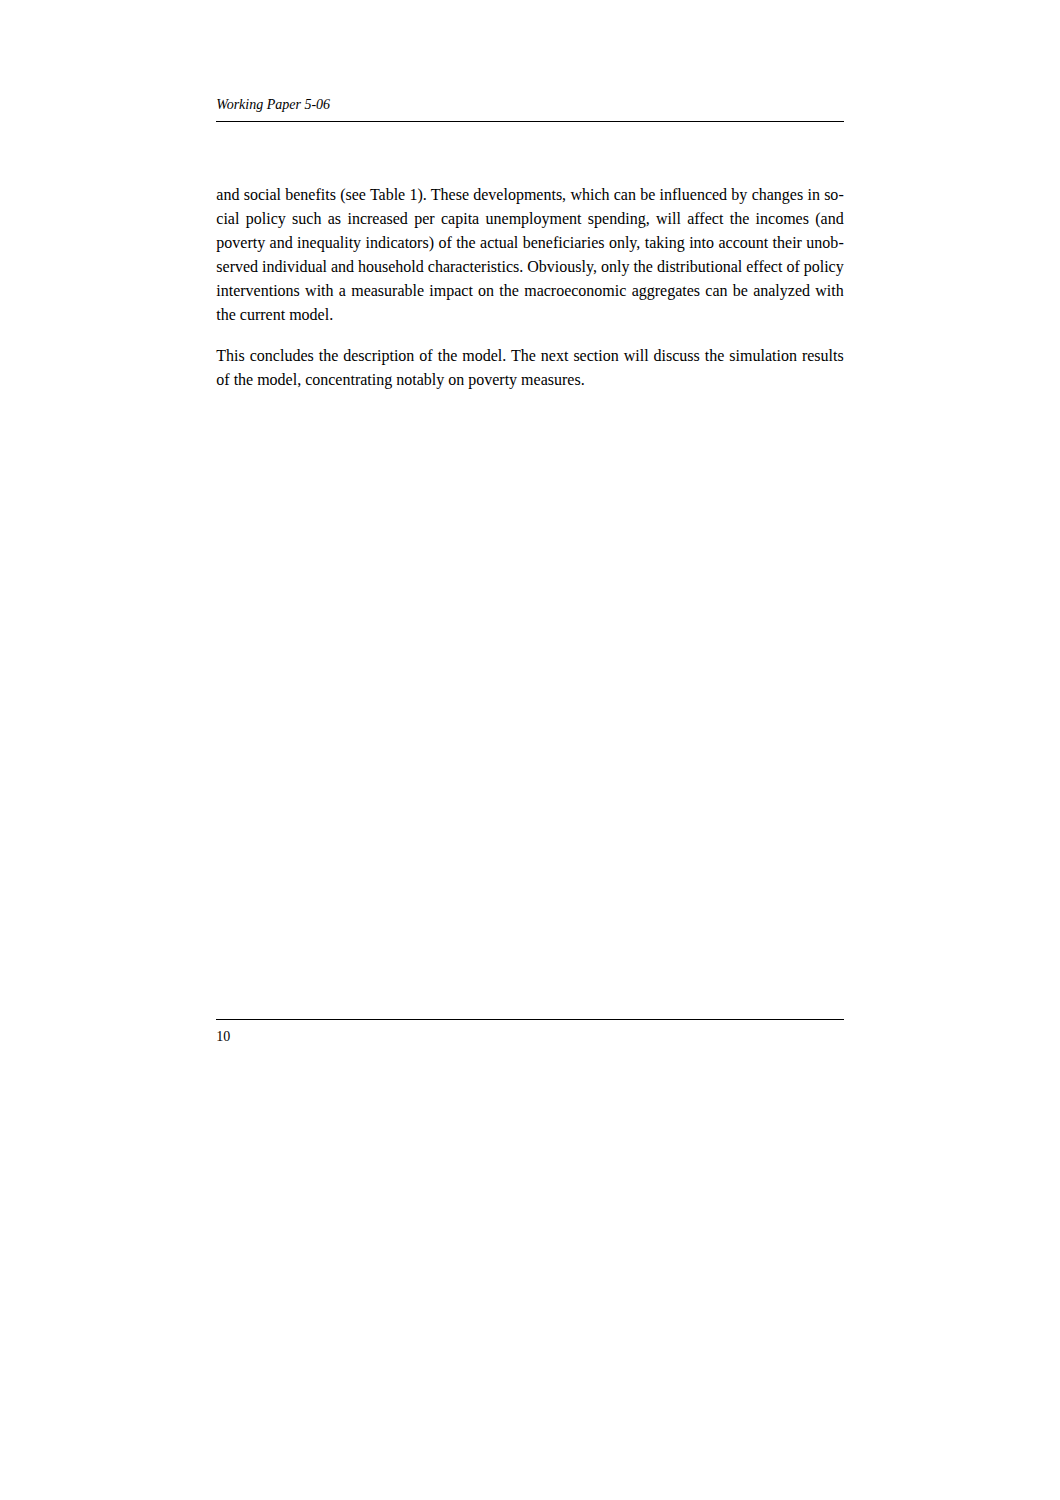Working Paper 5-06
and social benefits (see Table 1). These developments, which can be influenced by changes in social policy such as increased per capita unemployment spending, will affect the incomes (and poverty and inequality indicators) of the actual beneficiaries only, taking into account their unobserved individual and household characteristics. Obviously, only the distributional effect of policy interventions with a measurable impact on the macroeconomic aggregates can be analyzed with the current model.
This concludes the description of the model. The next section will discuss the simulation results of the model, concentrating notably on poverty measures.
10